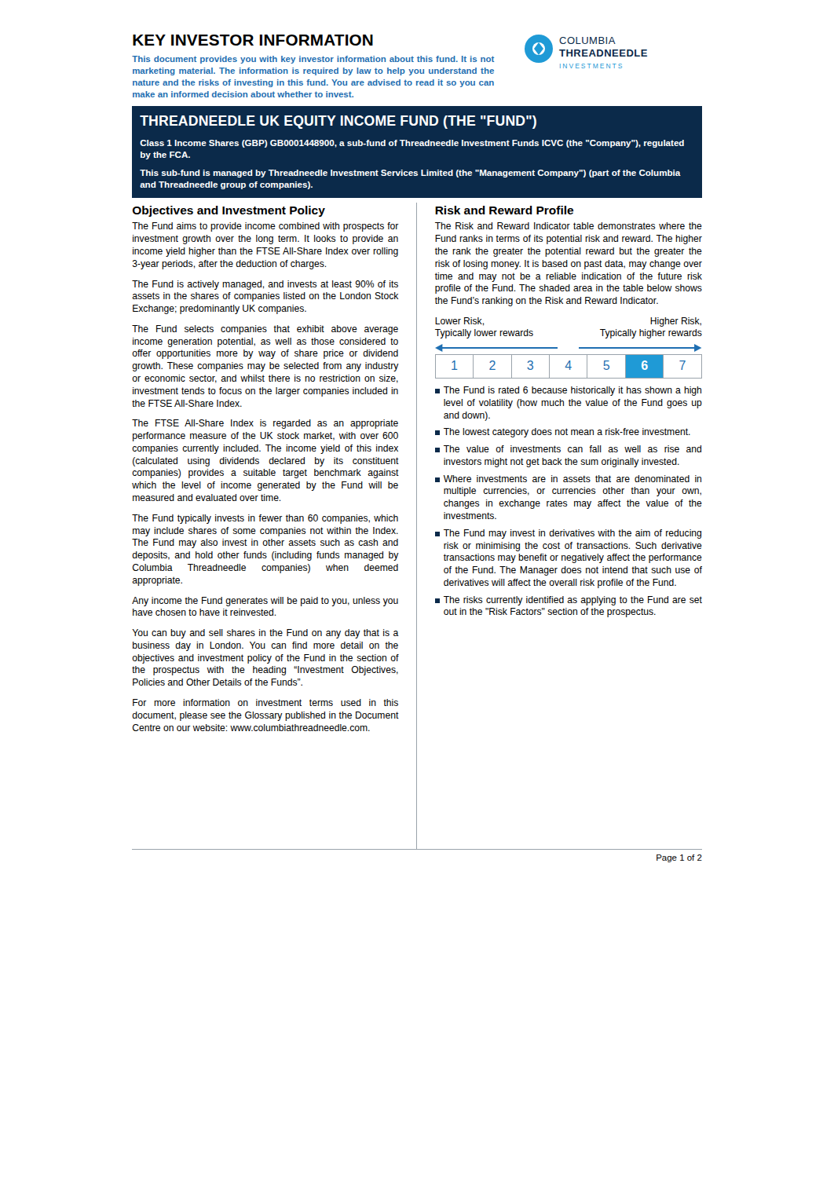KEY INVESTOR INFORMATION
This document provides you with key investor information about this fund. It is not marketing material. The information is required by law to help you understand the nature and the risks of investing in this fund. You are advised to read it so you can make an informed decision about whether to invest.
COLUMBIA THREADNEEDLE INVESTMENTS
THREADNEEDLE UK EQUITY INCOME FUND (THE "FUND")
Class 1 Income Shares (GBP) GB0001448900, a sub-fund of Threadneedle Investment Funds ICVC (the "Company"), regulated by the FCA.
This sub-fund is managed by Threadneedle Investment Services Limited (the "Management Company") (part of the Columbia and Threadneedle group of companies).
Objectives and Investment Policy
The Fund aims to provide income combined with prospects for investment growth over the long term. It looks to provide an income yield higher than the FTSE All-Share Index over rolling 3-year periods, after the deduction of charges.
The Fund is actively managed, and invests at least 90% of its assets in the shares of companies listed on the London Stock Exchange; predominantly UK companies.
The Fund selects companies that exhibit above average income generation potential, as well as those considered to offer opportunities more by way of share price or dividend growth. These companies may be selected from any industry or economic sector, and whilst there is no restriction on size, investment tends to focus on the larger companies included in the FTSE All-Share Index.
The FTSE All-Share Index is regarded as an appropriate performance measure of the UK stock market, with over 600 companies currently included. The income yield of this index (calculated using dividends declared by its constituent companies) provides a suitable target benchmark against which the level of income generated by the Fund will be measured and evaluated over time.
The Fund typically invests in fewer than 60 companies, which may include shares of some companies not within the Index. The Fund may also invest in other assets such as cash and deposits, and hold other funds (including funds managed by Columbia Threadneedle companies) when deemed appropriate.
Any income the Fund generates will be paid to you, unless you have chosen to have it reinvested.
You can buy and sell shares in the Fund on any day that is a business day in London. You can find more detail on the objectives and investment policy of the Fund in the section of the prospectus with the heading “Investment Objectives, Policies and Other Details of the Funds”.
For more information on investment terms used in this document, please see the Glossary published in the Document Centre on our website: www.columbiathreadneedle.com.
Risk and Reward Profile
The Risk and Reward Indicator table demonstrates where the Fund ranks in terms of its potential risk and reward. The higher the rank the greater the potential reward but the greater the risk of losing money. It is based on past data, may change over time and may not be a reliable indication of the future risk profile of the Fund. The shaded area in the table below shows the Fund’s ranking on the Risk and Reward Indicator.
Lower Risk,
Typically lower rewards
Higher Risk,
Typically higher rewards
| 1 | 2 | 3 | 4 | 5 | 6 | 7 |
The Fund is rated 6 because historically it has shown a high level of volatility (how much the value of the Fund goes up and down).
The lowest category does not mean a risk-free investment.
The value of investments can fall as well as rise and investors might not get back the sum originally invested.
Where investments are in assets that are denominated in multiple currencies, or currencies other than your own, changes in exchange rates may affect the value of the investments.
The Fund may invest in derivatives with the aim of reducing risk or minimising the cost of transactions. Such derivative transactions may benefit or negatively affect the performance of the Fund. The Manager does not intend that such use of derivatives will affect the overall risk profile of the Fund.
The risks currently identified as applying to the Fund are set out in the "Risk Factors" section of the prospectus.
Page 1 of 2